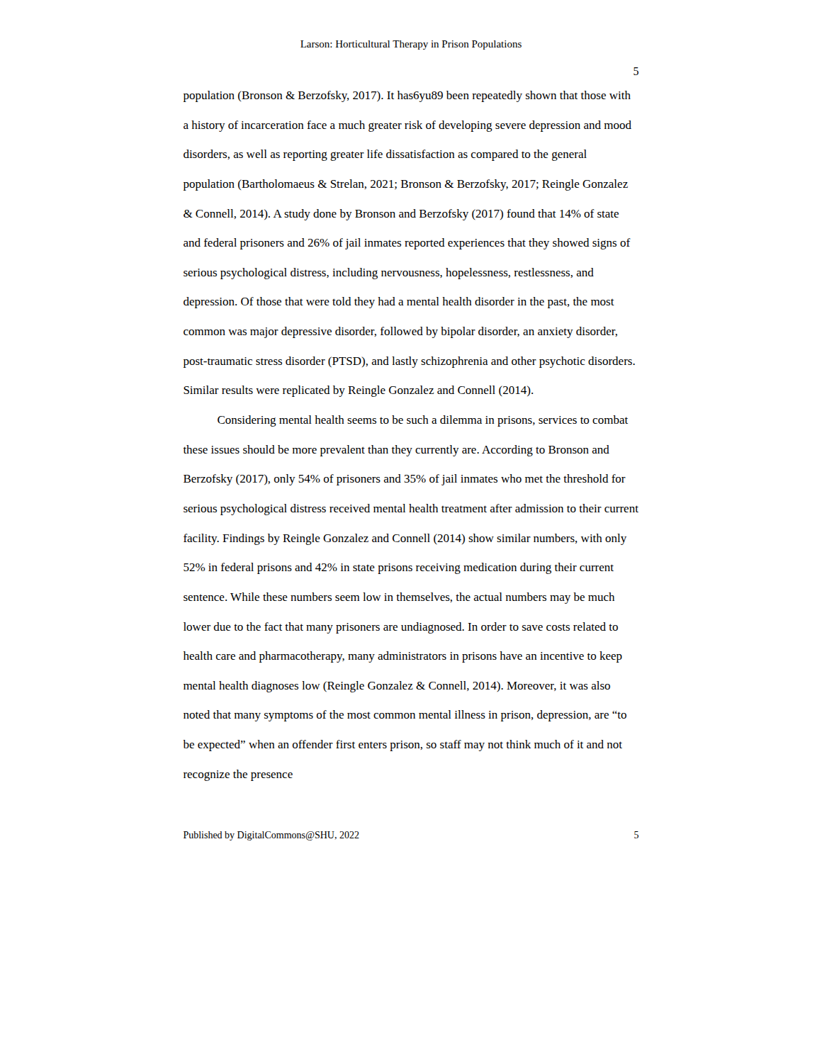Larson: Horticultural Therapy in Prison Populations
5
population (Bronson & Berzofsky, 2017). It has6yu89 been repeatedly shown that those with a history of incarceration face a much greater risk of developing severe depression and mood disorders, as well as reporting greater life dissatisfaction as compared to the general population (Bartholomaeus & Strelan, 2021; Bronson & Berzofsky, 2017; Reingle Gonzalez & Connell, 2014). A study done by Bronson and Berzofsky (2017) found that 14% of state and federal prisoners and 26% of jail inmates reported experiences that they showed signs of serious psychological distress, including nervousness, hopelessness, restlessness, and depression. Of those that were told they had a mental health disorder in the past, the most common was major depressive disorder, followed by bipolar disorder, an anxiety disorder, post-traumatic stress disorder (PTSD), and lastly schizophrenia and other psychotic disorders. Similar results were replicated by Reingle Gonzalez and Connell (2014).
Considering mental health seems to be such a dilemma in prisons, services to combat these issues should be more prevalent than they currently are. According to Bronson and Berzofsky (2017), only 54% of prisoners and 35% of jail inmates who met the threshold for serious psychological distress received mental health treatment after admission to their current facility. Findings by Reingle Gonzalez and Connell (2014) show similar numbers, with only 52% in federal prisons and 42% in state prisons receiving medication during their current sentence. While these numbers seem low in themselves, the actual numbers may be much lower due to the fact that many prisoners are undiagnosed. In order to save costs related to health care and pharmacotherapy, many administrators in prisons have an incentive to keep mental health diagnoses low (Reingle Gonzalez & Connell, 2014). Moreover, it was also noted that many symptoms of the most common mental illness in prison, depression, are “to be expected” when an offender first enters prison, so staff may not think much of it and not recognize the presence
Published by DigitalCommons@SHU, 2022
5